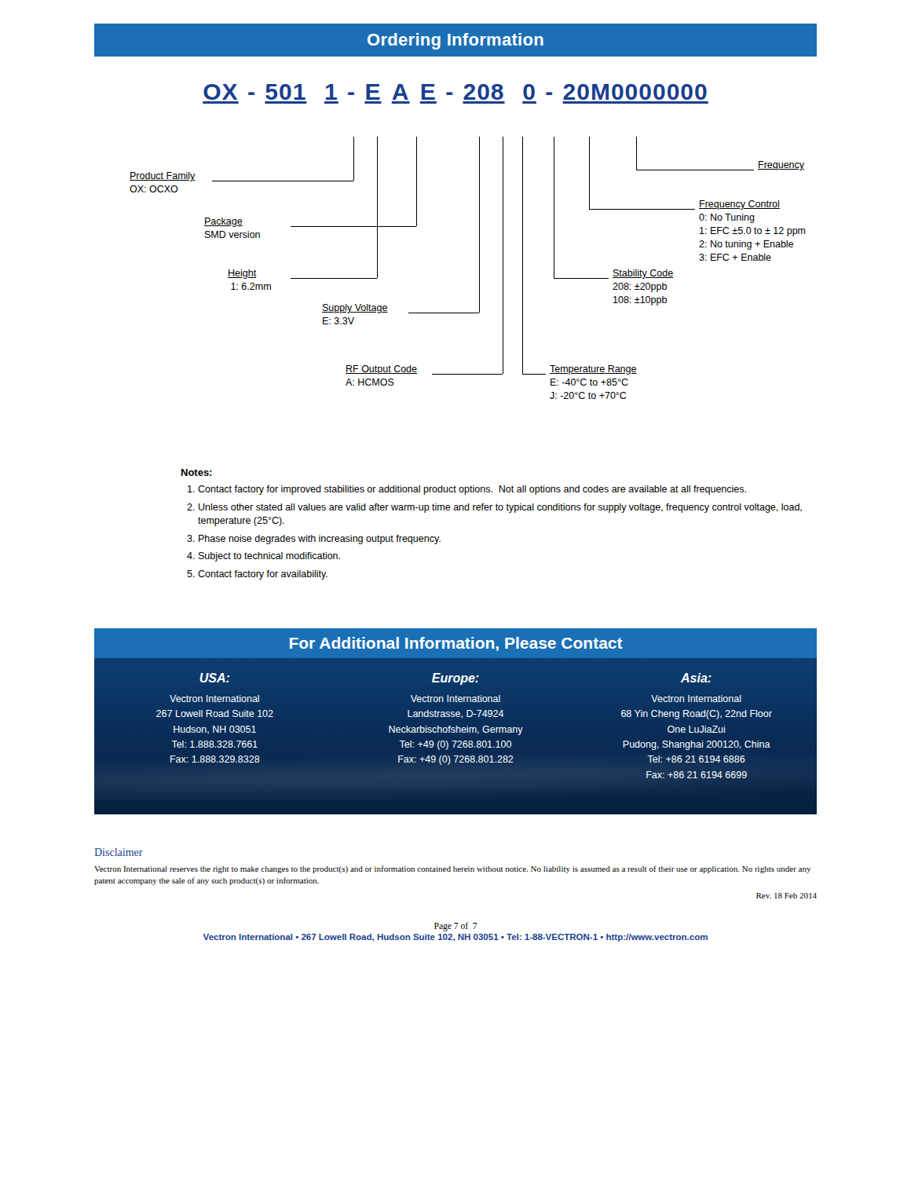Ordering Information
OX - 501 1 - E A E - 208 0 - 20M0000000
Frequency
Product Family
OX: OCXO
Frequency Control
0: No Tuning
1: EFC ±5.0 to ± 12 ppm
2: No tuning + Enable
3: EFC + Enable
Package
SMD version
Stability Code
208: ±20ppb
108: ±10ppb
Height
1: 6.2mm
Supply Voltage
E: 3.3V
RF Output Code
A: HCMOS
Temperature Range
E: -40°C to +85°C
J: -20°C to +70°C
Notes:
Contact factory for improved stabilities or additional product options. Not all options and codes are available at all frequencies.
Unless other stated all values are valid after warm-up time and refer to typical conditions for supply voltage, frequency control voltage, load, temperature (25°C).
Phase noise degrades with increasing output frequency.
Subject to technical modification.
Contact factory for availability.
For Additional Information, Please Contact
USA:
Vectron International
267 Lowell Road Suite 102
Hudson, NH 03051
Tel: 1.888.328.7661
Fax: 1.888.329.8328
Europe:
Vectron International
Landstrasse, D-74924
Neckarbischofsheim, Germany
Tel: +49 (0) 7268.801.100
Fax: +49 (0) 7268.801.282
Asia:
Vectron International
68 Yin Cheng Road(C), 22nd Floor
One LuJiaZui
Pudong, Shanghai 200120, China
Tel: +86 21 6194 6886
Fax: +86 21 6194 6699
Disclaimer
Vectron International reserves the right to make changes to the product(s) and or information contained herein without notice. No liability is assumed as a result of their use or application. No rights under any patent accompany the sale of any such product(s) or information.
Rev. 18 Feb 2014
Page 7 of 7
Vectron International • 267 Lowell Road, Hudson Suite 102, NH 03051 • Tel: 1-88-VECTRON-1 • http://www.vectron.com